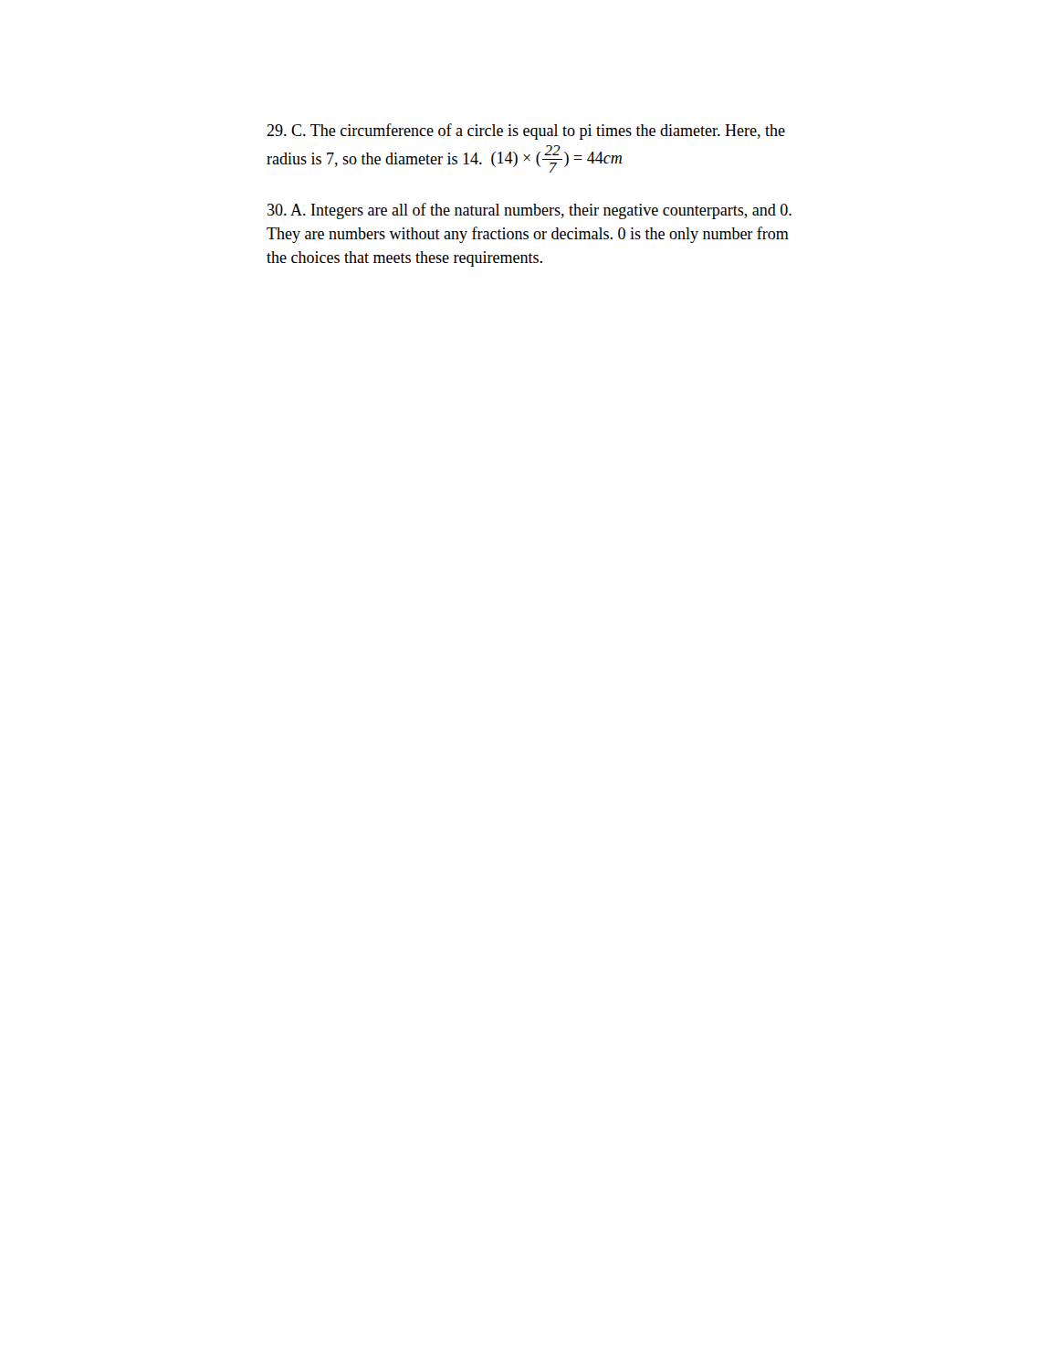29. C. The circumference of a circle is equal to pi times the diameter. Here, the radius is 7, so the diameter is 14. (14) × (227) = 44 cm
30. A. Integers are all of the natural numbers, their negative counterparts, and 0. They are numbers without any fractions or decimals. 0 is the only number from the choices that meets these requirements.